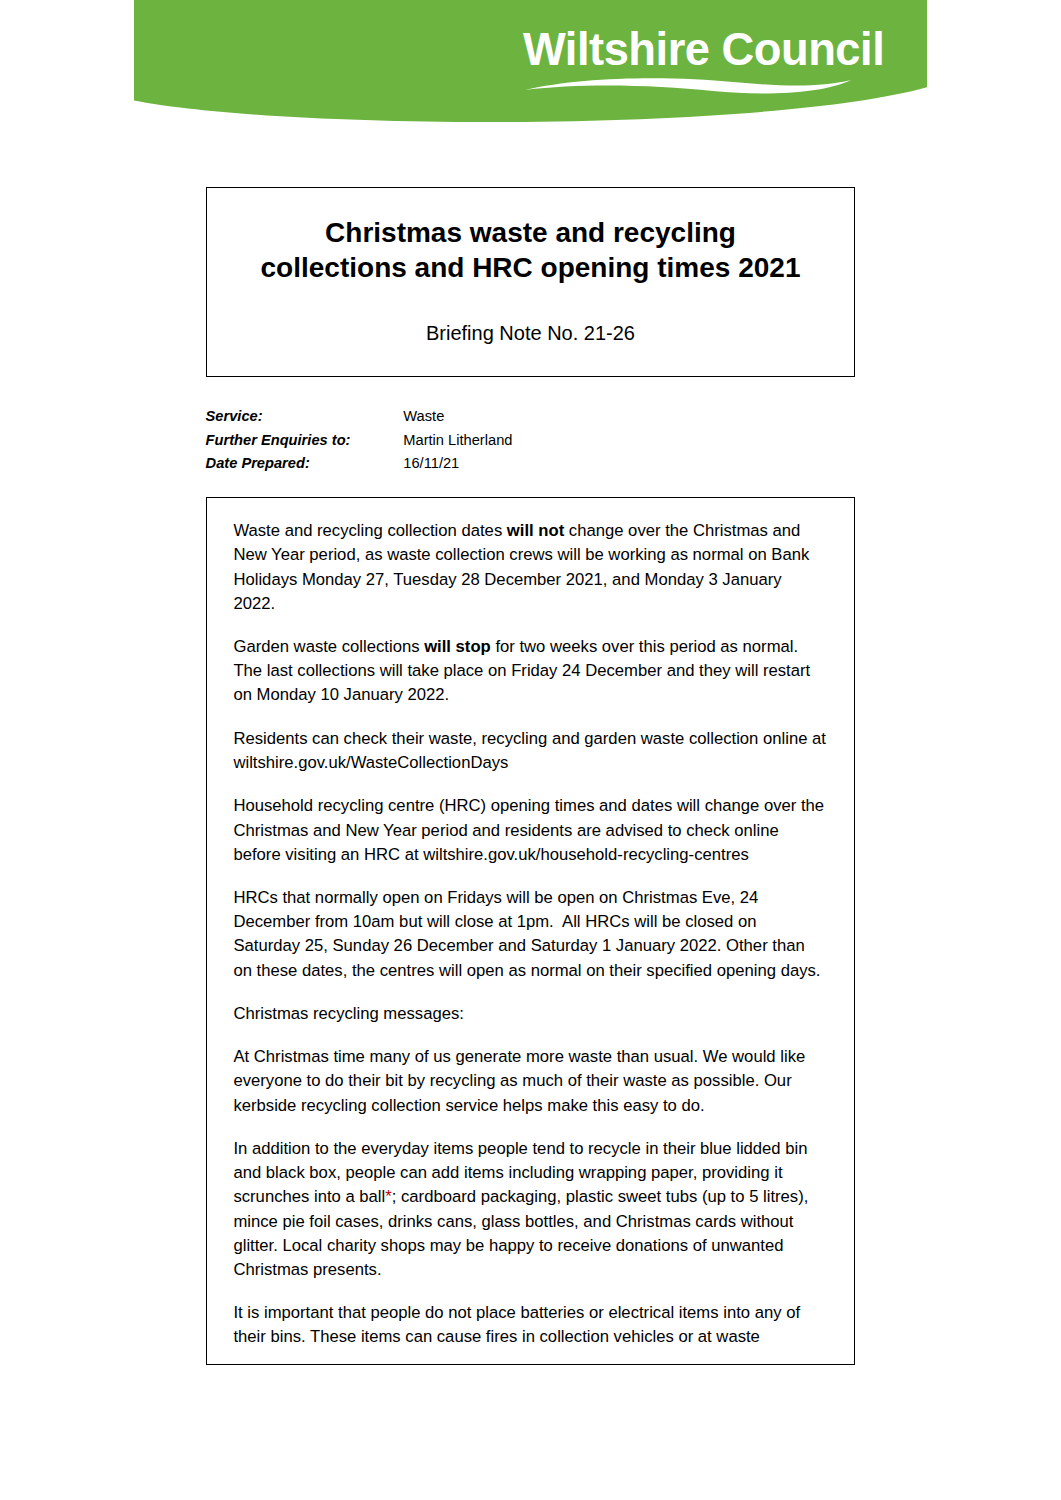Wiltshire Council
Christmas waste and recycling
collections and HRC opening times 2021
Briefing Note No. 21-26
| Service: | Waste |
| Further Enquiries to: | Martin Litherland |
| Date Prepared: | 16/11/21 |
Waste and recycling collection dates will not change over the Christmas and New Year period, as waste collection crews will be working as normal on Bank Holidays Monday 27, Tuesday 28 December 2021, and Monday 3 January 2022.
Garden waste collections will stop for two weeks over this period as normal. The last collections will take place on Friday 24 December and they will restart on Monday 10 January 2022.
Residents can check their waste, recycling and garden waste collection online at wiltshire.gov.uk/WasteCollectionDays
Household recycling centre (HRC) opening times and dates will change over the Christmas and New Year period and residents are advised to check online before visiting an HRC at wiltshire.gov.uk/household-recycling-centres
HRCs that normally open on Fridays will be open on Christmas Eve, 24 December from 10am but will close at 1pm. All HRCs will be closed on Saturday 25, Sunday 26 December and Saturday 1 January 2022. Other than on these dates, the centres will open as normal on their specified opening days.
Christmas recycling messages:
At Christmas time many of us generate more waste than usual. We would like everyone to do their bit by recycling as much of their waste as possible. Our kerbside recycling collection service helps make this easy to do.
In addition to the everyday items people tend to recycle in their blue lidded bin and black box, people can add items including wrapping paper, providing it scrunches into a ball*; cardboard packaging, plastic sweet tubs (up to 5 litres), mince pie foil cases, drinks cans, glass bottles, and Christmas cards without glitter. Local charity shops may be happy to receive donations of unwanted Christmas presents.
It is important that people do not place batteries or electrical items into any of their bins. These items can cause fires in collection vehicles or at waste